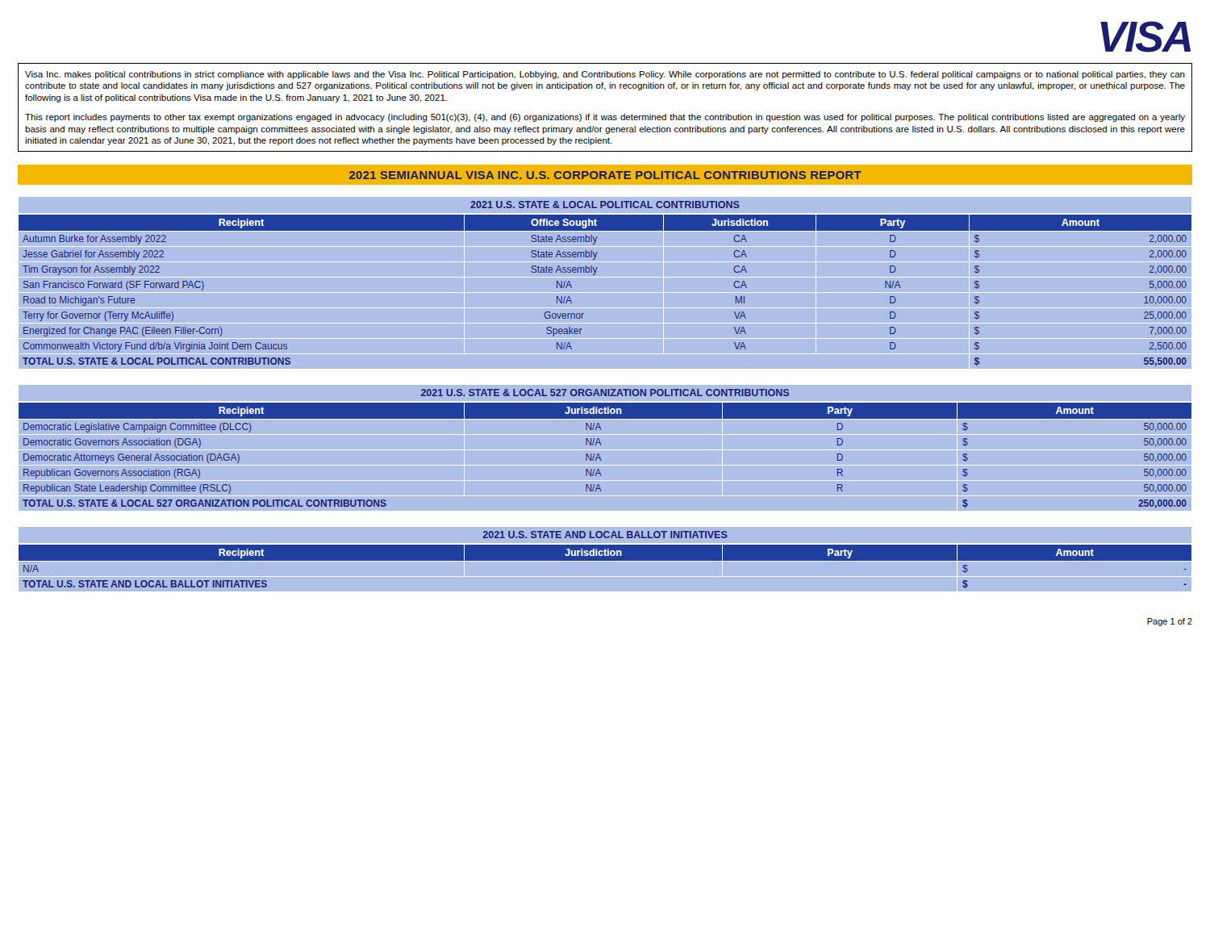VISA
Visa Inc. makes political contributions in strict compliance with applicable laws and the Visa Inc. Political Participation, Lobbying, and Contributions Policy. While corporations are not permitted to contribute to U.S. federal political campaigns or to national political parties, they can contribute to state and local candidates in many jurisdictions and 527 organizations. Political contributions will not be given in anticipation of, in recognition of, or in return for, any official act and corporate funds may not be used for any unlawful, improper, or unethical purpose. The following is a list of political contributions Visa made in the U.S. from January 1, 2021 to June 30, 2021.
This report includes payments to other tax exempt organizations engaged in advocacy (including 501(c)(3), (4), and (6) organizations) if it was determined that the contribution in question was used for political purposes. The political contributions listed are aggregated on a yearly basis and may reflect contributions to multiple campaign committees associated with a single legislator, and also may reflect primary and/or general election contributions and party conferences. All contributions are listed in U.S. dollars. All contributions disclosed in this report were initiated in calendar year 2021 as of June 30, 2021, but the report does not reflect whether the payments have been processed by the recipient.
2021 SEMIANNUAL VISA INC. U.S. CORPORATE POLITICAL CONTRIBUTIONS REPORT
2021 U.S. STATE & LOCAL POLITICAL CONTRIBUTIONS
| Recipient | Office Sought | Jurisdiction | Party | Amount |
| --- | --- | --- | --- | --- |
| Autumn Burke for Assembly 2022 | State Assembly | CA | D | $ 2,000.00 |
| Jesse Gabriel for Assembly 2022 | State Assembly | CA | D | $ 2,000.00 |
| Tim Grayson for Assembly 2022 | State Assembly | CA | D | $ 2,000.00 |
| San Francisco Forward (SF Forward PAC) | N/A | CA | N/A | $ 5,000.00 |
| Road to Michigan's Future | N/A | MI | D | $ 10,000.00 |
| Terry for Governor (Terry McAuliffe) | Governor | VA | D | $ 25,000.00 |
| Energized for Change PAC (Eileen Filler-Corn) | Speaker | VA | D | $ 7,000.00 |
| Commonwealth Victory Fund d/b/a Virginia Joint Dem Caucus | N/A | VA | D | $ 2,500.00 |
| TOTAL U.S. STATE & LOCAL POLITICAL CONTRIBUTIONS | $ 55,500.00 |
2021 U.S. STATE & LOCAL 527 ORGANIZATION POLITICAL CONTRIBUTIONS
| Recipient | Jurisdiction | Party | Amount |
| --- | --- | --- | --- |
| Democratic Legislative Campaign Committee (DLCC) | N/A | D | $ 50,000.00 |
| Democratic Governors Association (DGA) | N/A | D | $ 50,000.00 |
| Democratic Attorneys General Association (DAGA) | N/A | D | $ 50,000.00 |
| Republican Governors Association (RGA) | N/A | R | $ 50,000.00 |
| Republican State Leadership Committee (RSLC) | N/A | R | $ 50,000.00 |
| TOTAL U.S. STATE & LOCAL 527 ORGANIZATION POLITICAL CONTRIBUTIONS | $ 250,000.00 |
2021 U.S. STATE AND LOCAL BALLOT INITIATIVES
| Recipient | Jurisdiction | Party | Amount |
| --- | --- | --- | --- |
| N/A | | | $ - |
| TOTAL U.S. STATE AND LOCAL BALLOT INITIATIVES | $ - |
Page 1 of 2